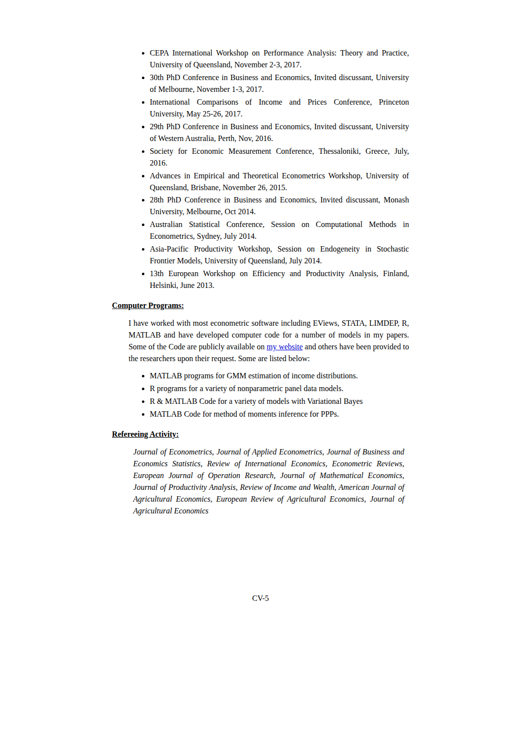CEPA International Workshop on Performance Analysis: Theory and Practice, University of Queensland, November 2-3, 2017.
30th PhD Conference in Business and Economics, Invited discussant, University of Melbourne, November 1-3, 2017.
International Comparisons of Income and Prices Conference, Princeton University, May 25-26, 2017.
29th PhD Conference in Business and Economics, Invited discussant, University of Western Australia, Perth, Nov, 2016.
Society for Economic Measurement Conference, Thessaloniki, Greece, July, 2016.
Advances in Empirical and Theoretical Econometrics Workshop, University of Queensland, Brisbane, November 26, 2015.
28th PhD Conference in Business and Economics, Invited discussant, Monash University, Melbourne, Oct 2014.
Australian Statistical Conference, Session on Computational Methods in Econometrics, Sydney, July 2014.
Asia-Pacific Productivity Workshop, Session on Endogeneity in Stochastic Frontier Models, University of Queensland, July 2014.
13th European Workshop on Efficiency and Productivity Analysis, Finland, Helsinki, June 2013.
Computer Programs:
I have worked with most econometric software including EViews, STATA, LIMDEP, R, MATLAB and have developed computer code for a number of models in my papers. Some of the Code are publicly available on my website and others have been provided to the researchers upon their request. Some are listed below:
MATLAB programs for GMM estimation of income distributions.
R programs for a variety of nonparametric panel data models.
R & MATLAB Code for a variety of models with Variational Bayes
MATLAB Code for method of moments inference for PPPs.
Refereeing Activity:
Journal of Econometrics, Journal of Applied Econometrics, Journal of Business and Economics Statistics, Review of International Economics, Econometric Reviews, European Journal of Operation Research, Journal of Mathematical Economics, Journal of Productivity Analysis, Review of Income and Wealth, American Journal of Agricultural Economics, European Review of Agricultural Economics, Journal of Agricultural Economics
CV-5